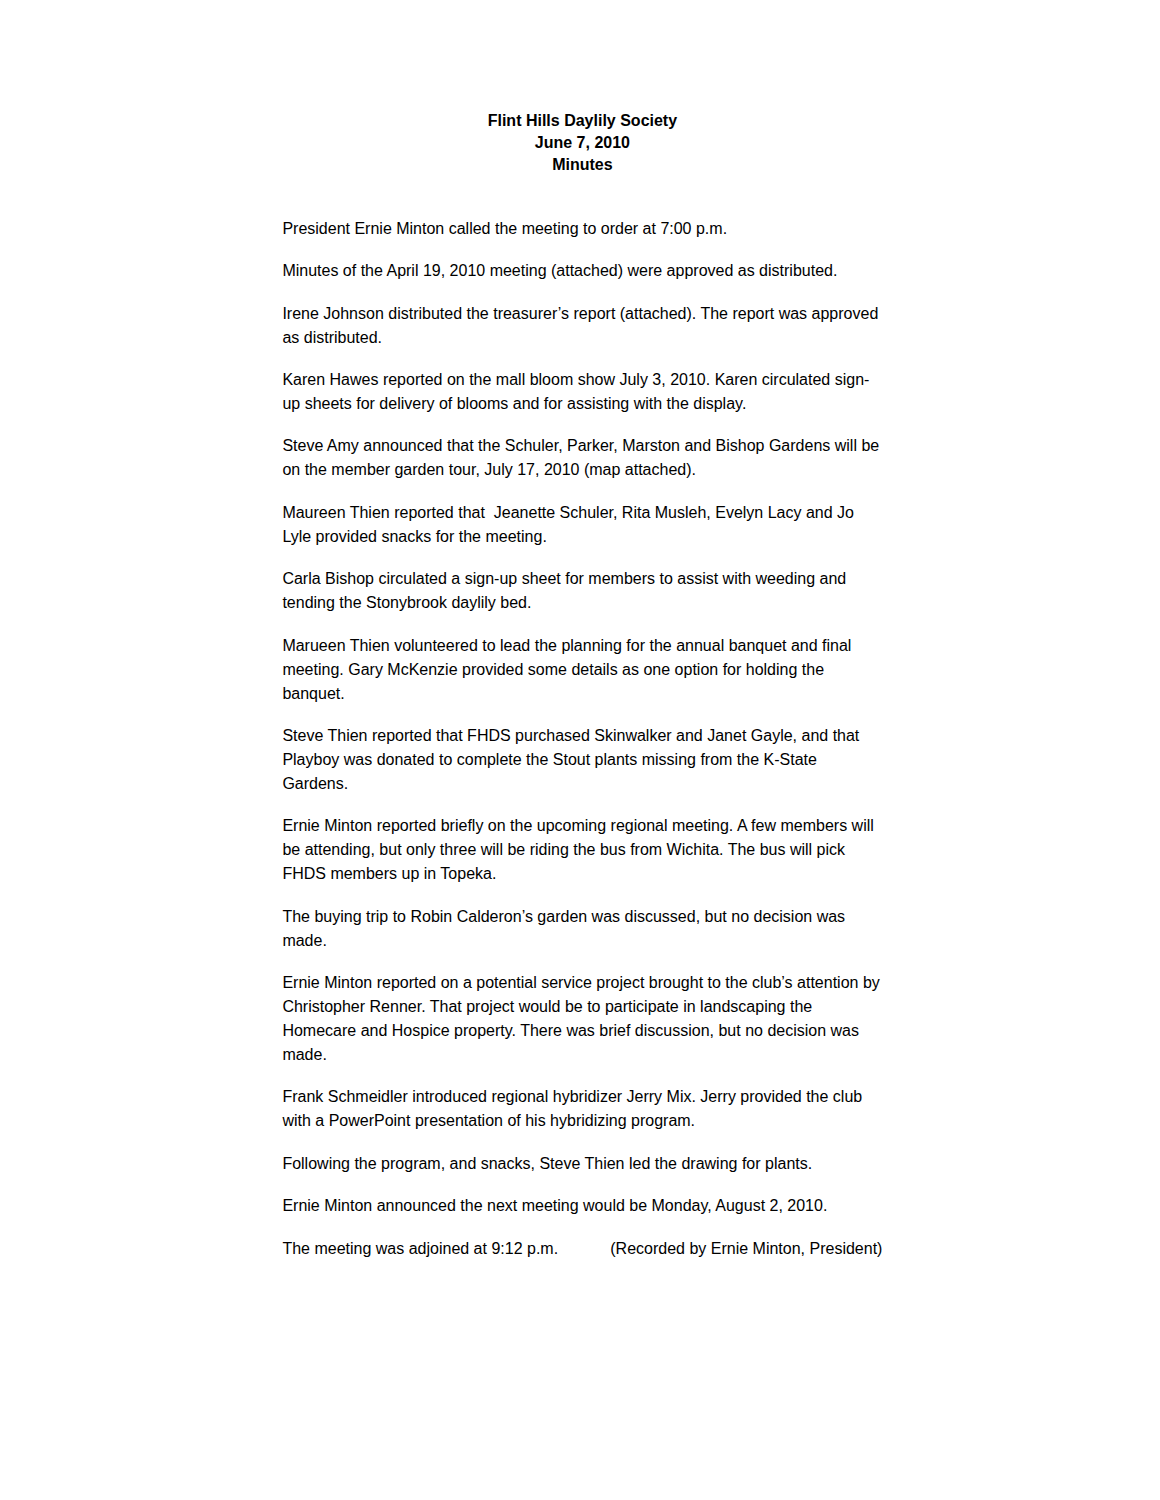Flint Hills Daylily Society June 7, 2010 Minutes
President Ernie Minton called the meeting to order at 7:00 p.m.
Minutes of the April 19, 2010 meeting (attached) were approved as distributed.
Irene Johnson distributed the treasurer’s report (attached). The report was approved as distributed.
Karen Hawes reported on the mall bloom show July 3, 2010. Karen circulated sign-up sheets for delivery of blooms and for assisting with the display.
Steve Amy announced that the Schuler, Parker, Marston and Bishop Gardens will be on the member garden tour, July 17, 2010 (map attached).
Maureen Thien reported that Jeanette Schuler, Rita Musleh, Evelyn Lacy and Jo Lyle provided snacks for the meeting.
Carla Bishop circulated a sign-up sheet for members to assist with weeding and tending the Stonybrook daylily bed.
Marueen Thien volunteered to lead the planning for the annual banquet and final meeting. Gary McKenzie provided some details as one option for holding the banquet.
Steve Thien reported that FHDS purchased Skinwalker and Janet Gayle, and that Playboy was donated to complete the Stout plants missing from the K-State Gardens.
Ernie Minton reported briefly on the upcoming regional meeting. A few members will be attending, but only three will be riding the bus from Wichita. The bus will pick FHDS members up in Topeka.
The buying trip to Robin Calderon’s garden was discussed, but no decision was made.
Ernie Minton reported on a potential service project brought to the club’s attention by Christopher Renner. That project would be to participate in landscaping the Homecare and Hospice property. There was brief discussion, but no decision was made.
Frank Schmeidler introduced regional hybridizer Jerry Mix. Jerry provided the club with a PowerPoint presentation of his hybridizing program.
Following the program, and snacks, Steve Thien led the drawing for plants.
Ernie Minton announced the next meeting would be Monday, August 2, 2010.
The meeting was adjoined at 9:12 p.m. (Recorded by Ernie Minton, President)